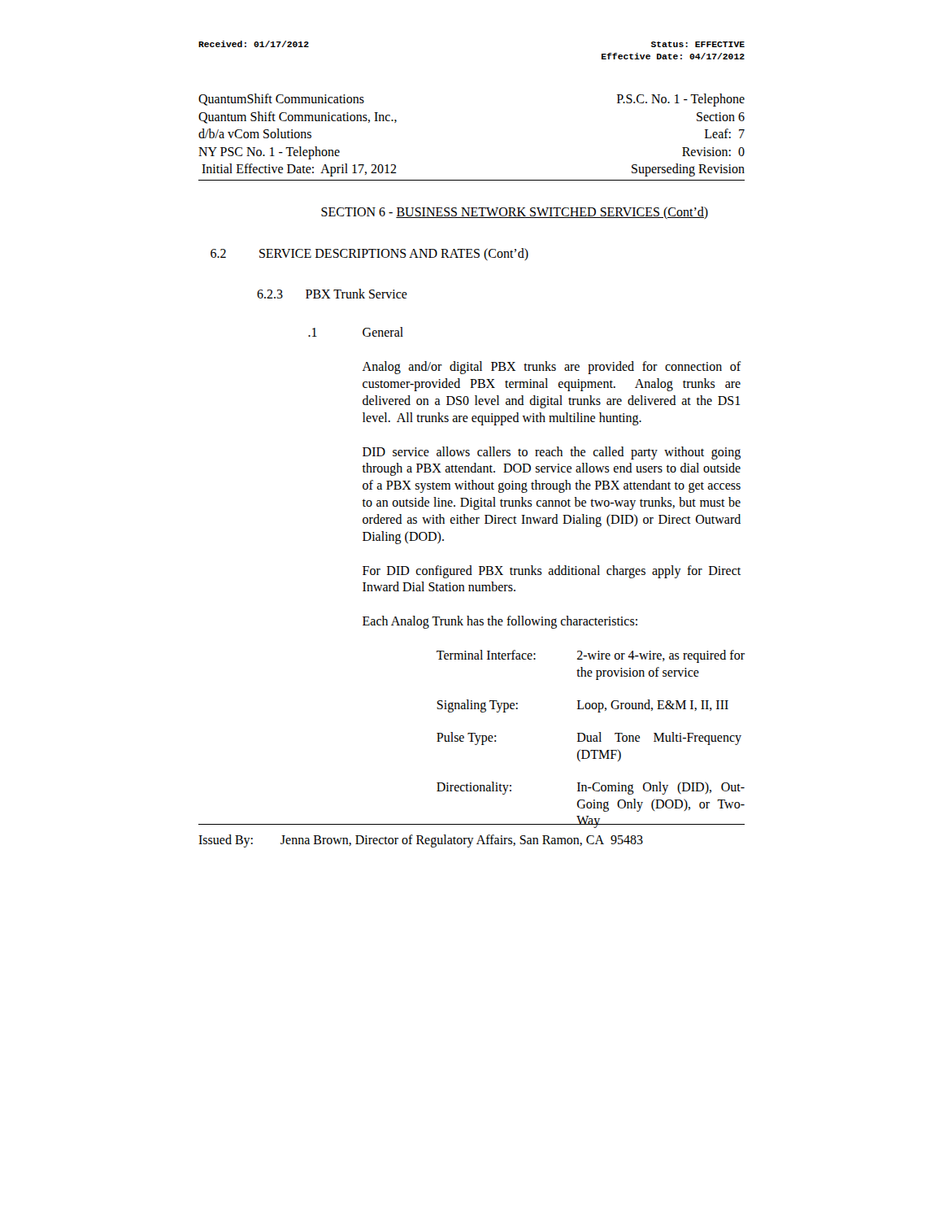Received: 01/17/2012 Status: EFFECTIVE
Effective Date: 04/17/2012
QuantumShift Communications
Quantum Shift Communications, Inc.,
d/b/a vCom Solutions
NY PSC No. 1 - Telephone
Initial Effective Date: April 17, 2012
P.S.C. No. 1 - Telephone
Section 6
Leaf: 7
Revision: 0
Superseding Revision
SECTION 6 - BUSINESS NETWORK SWITCHED SERVICES (Cont’d)
6.2
SERVICE DESCRIPTIONS AND RATES (Cont’d)
6.2.3
PBX Trunk Service
.1
General
Analog and/or digital PBX trunks are provided for connection of customer-provided PBX terminal equipment. Analog trunks are delivered on a DS0 level and digital trunks are delivered at the DS1 level. All trunks are equipped with multiline hunting.
DID service allows callers to reach the called party without going through a PBX attendant. DOD service allows end users to dial outside of a PBX system without going through the PBX attendant to get access to an outside line. Digital trunks cannot be two-way trunks, but must be ordered as with either Direct Inward Dialing (DID) or Direct Outward Dialing (DOD).
For DID configured PBX trunks additional charges apply for Direct Inward Dial Station numbers.
Each Analog Trunk has the following characteristics:
| Terminal Interface: | 2-wire or 4-wire, as required for the provision of service |
| Signaling Type: | Loop, Ground, E&M I, II, III |
| Pulse Type: | Dual Tone Multi-Frequency (DTMF) |
| Directionality: | In-Coming Only (DID), Out-Going Only (DOD), or Two-Way |
Issued By:
Jenna Brown, Director of Regulatory Affairs, San Ramon, CA 95483